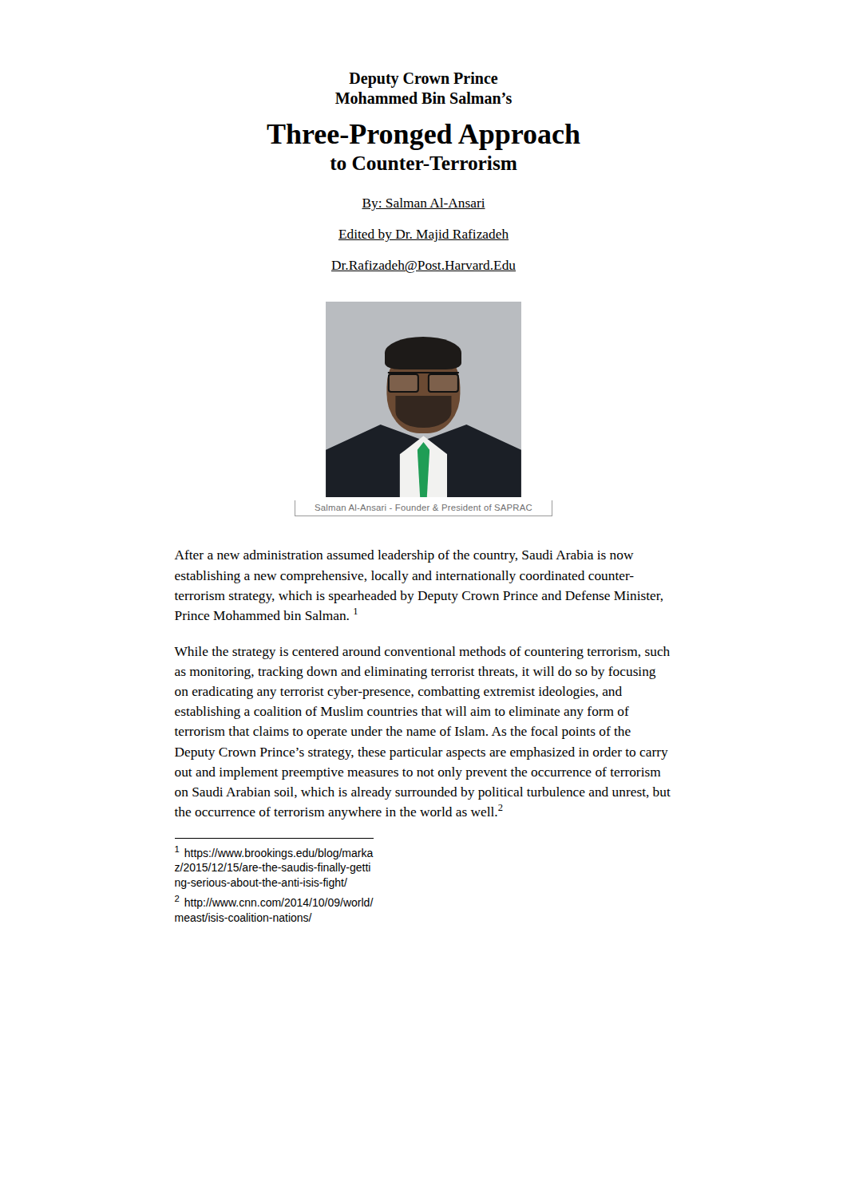Deputy Crown Prince
Mohammed Bin Salman’s
Three-Pronged Approach
to Counter-Terrorism
By: Salman Al-Ansari
Edited by Dr. Majid Rafizadeh
Dr.Rafizadeh@Post.Harvard.Edu
Salman Al-Ansari - Founder & President of SAPRAC
After a new administration assumed leadership of the country, Saudi Arabia is now establishing a new comprehensive, locally and internationally coordinated counter-terrorism strategy, which is spearheaded by Deputy Crown Prince and Defense Minister, Prince Mohammed bin Salman. 1
While the strategy is centered around conventional methods of countering terrorism, such as monitoring, tracking down and eliminating terrorist threats, it will do so by focusing on eradicating any terrorist cyber-presence, combatting extremist ideologies, and establishing a coalition of Muslim countries that will aim to eliminate any form of terrorism that claims to operate under the name of Islam. As the focal points of the Deputy Crown Prince’s strategy, these particular aspects are emphasized in order to carry out and implement preemptive measures to not only prevent the occurrence of terrorism on Saudi Arabian soil, which is already surrounded by political turbulence and unrest, but the occurrence of terrorism anywhere in the world as well.2
1 https://www.brookings.edu/blog/markaz/2015/12/15/are-the-saudis-finally-getting-serious-about-the-anti-isis-fight/
2 http://www.cnn.com/2014/10/09/world/meast/isis-coalition-nations/